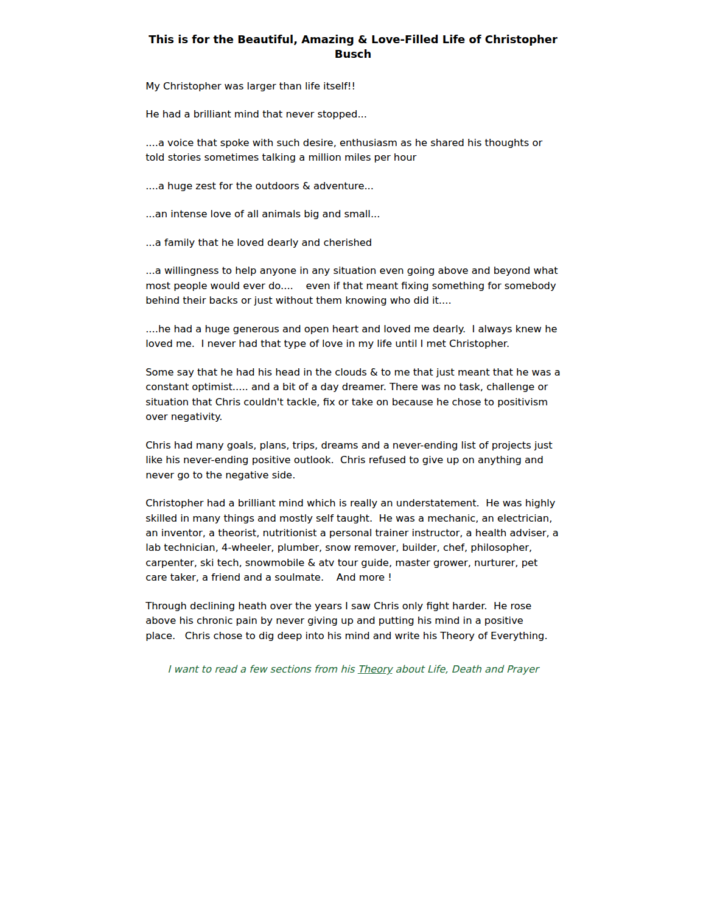This is for the Beautiful, Amazing & Love-Filled Life of Christopher Busch
My Christopher was larger than life itself!!
He had a brilliant mind that never stopped...
....a voice that spoke with such desire, enthusiasm as he shared his thoughts or told stories sometimes talking a million miles per hour
....a huge zest for the outdoors & adventure...
...an intense love of all animals big and small...
...a family that he loved dearly and cherished
...a willingness to help anyone in any situation even going above and beyond what most people would ever do.... even if that meant fixing something for somebody behind their backs or just without them knowing who did it....
....he had a huge generous and open heart and loved me dearly. I always knew he loved me. I never had that type of love in my life until I met Christopher.
Some say that he had his head in the clouds & to me that just meant that he was a constant optimist..... and a bit of a day dreamer. There was no task, challenge or situation that Chris couldn't tackle, fix or take on because he chose to positivism over negativity.
Chris had many goals, plans, trips, dreams and a never-ending list of projects just like his never-ending positive outlook. Chris refused to give up on anything and never go to the negative side.
Christopher had a brilliant mind which is really an understatement. He was highly skilled in many things and mostly self taught. He was a mechanic, an electrician, an inventor, a theorist, nutritionist a personal trainer instructor, a health adviser, a lab technician, 4-wheeler, plumber, snow remover, builder, chef, philosopher, carpenter, ski tech, snowmobile & atv tour guide, master grower, nurturer, pet care taker, a friend and a soulmate. And more !
Through declining heath over the years I saw Chris only fight harder. He rose above his chronic pain by never giving up and putting his mind in a positive place. Chris chose to dig deep into his mind and write his Theory of Everything.
I want to read a few sections from his Theory about Life, Death and Prayer